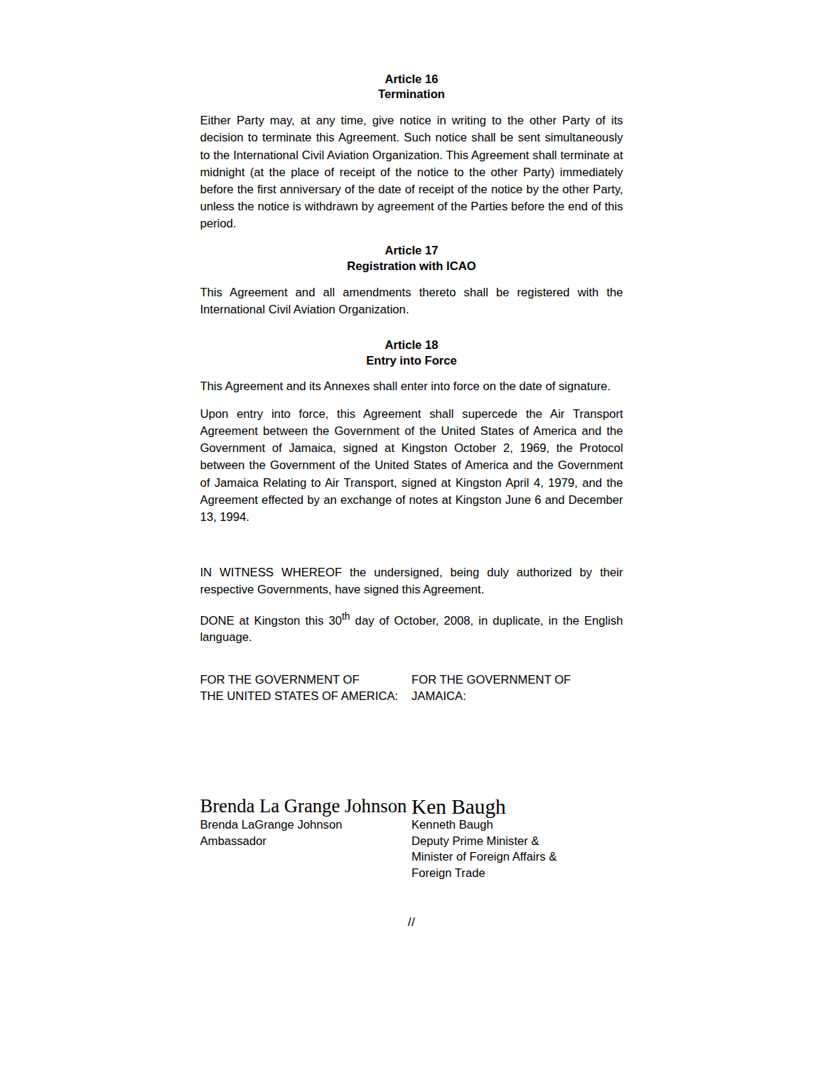Article 16 Termination
Either Party may, at any time, give notice in writing to the other Party of its decision to terminate this Agreement. Such notice shall be sent simultaneously to the International Civil Aviation Organization. This Agreement shall terminate at midnight (at the place of receipt of the notice to the other Party) immediately before the first anniversary of the date of receipt of the notice by the other Party, unless the notice is withdrawn by agreement of the Parties before the end of this period.
Article 17 Registration with ICAO
This Agreement and all amendments thereto shall be registered with the International Civil Aviation Organization.
Article 18 Entry into Force
This Agreement and its Annexes shall enter into force on the date of signature.
Upon entry into force, this Agreement shall supercede the Air Transport Agreement between the Government of the United States of America and the Government of Jamaica, signed at Kingston October 2, 1969, the Protocol between the Government of the United States of America and the Government of Jamaica Relating to Air Transport, signed at Kingston April 4, 1979, and the Agreement effected by an exchange of notes at Kingston June 6 and December 13, 1994.
IN WITNESS WHEREOF the undersigned, being duly authorized by their respective Governments, have signed this Agreement.
DONE at Kingston this 30th day of October, 2008, in duplicate, in the English language.
| FOR THE GOVERNMENT OF THE UNITED STATES OF AMERICA: | FOR THE GOVERNMENT OF JAMAICA: |
| Brenda La Grange Johnson | Ken Baugh |
| Brenda LaGrange Johnson Ambassador | Kenneth Baugh Deputy Prime Minister & Minister of Foreign Affairs & Foreign Trade |
//